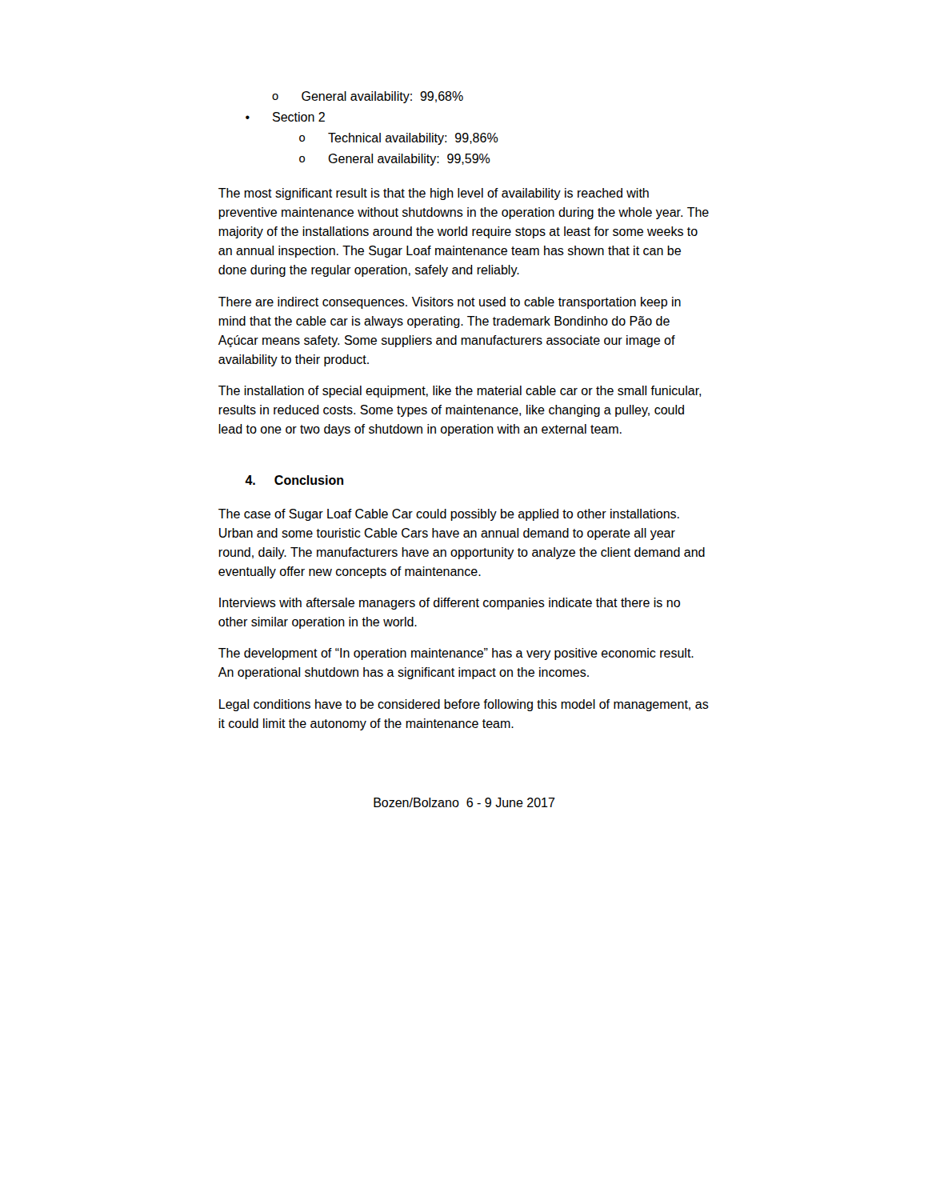o General availability: 99,68%
•Section 2
o Technical availability: 99,86%
o General availability: 99,59%
The most significant result is that the high level of availability is reached with preventive maintenance without shutdowns in the operation during the whole year. The majority of the installations around the world require stops at least for some weeks to an annual inspection. The Sugar Loaf maintenance team has shown that it can be done during the regular operation, safely and reliably.
There are indirect consequences. Visitors not used to cable transportation keep in mind that the cable car is always operating. The trademark Bondinho do Pão de Açúcar means safety. Some suppliers and manufacturers associate our image of availability to their product.
The installation of special equipment, like the material cable car or the small funicular, results in reduced costs. Some types of maintenance, like changing a pulley, could lead to one or two days of shutdown in operation with an external team.
4. Conclusion
The case of Sugar Loaf Cable Car could possibly be applied to other installations. Urban and some touristic Cable Cars have an annual demand to operate all year round, daily. The manufacturers have an opportunity to analyze the client demand and eventually offer new concepts of maintenance.
Interviews with aftersale managers of different companies indicate that there is no other similar operation in the world.
The development of “In operation maintenance” has a very positive economic result. An operational shutdown has a significant impact on the incomes.
Legal conditions have to be considered before following this model of management, as it could limit the autonomy of the maintenance team.
Bozen/Bolzano 6 - 9 June 2017